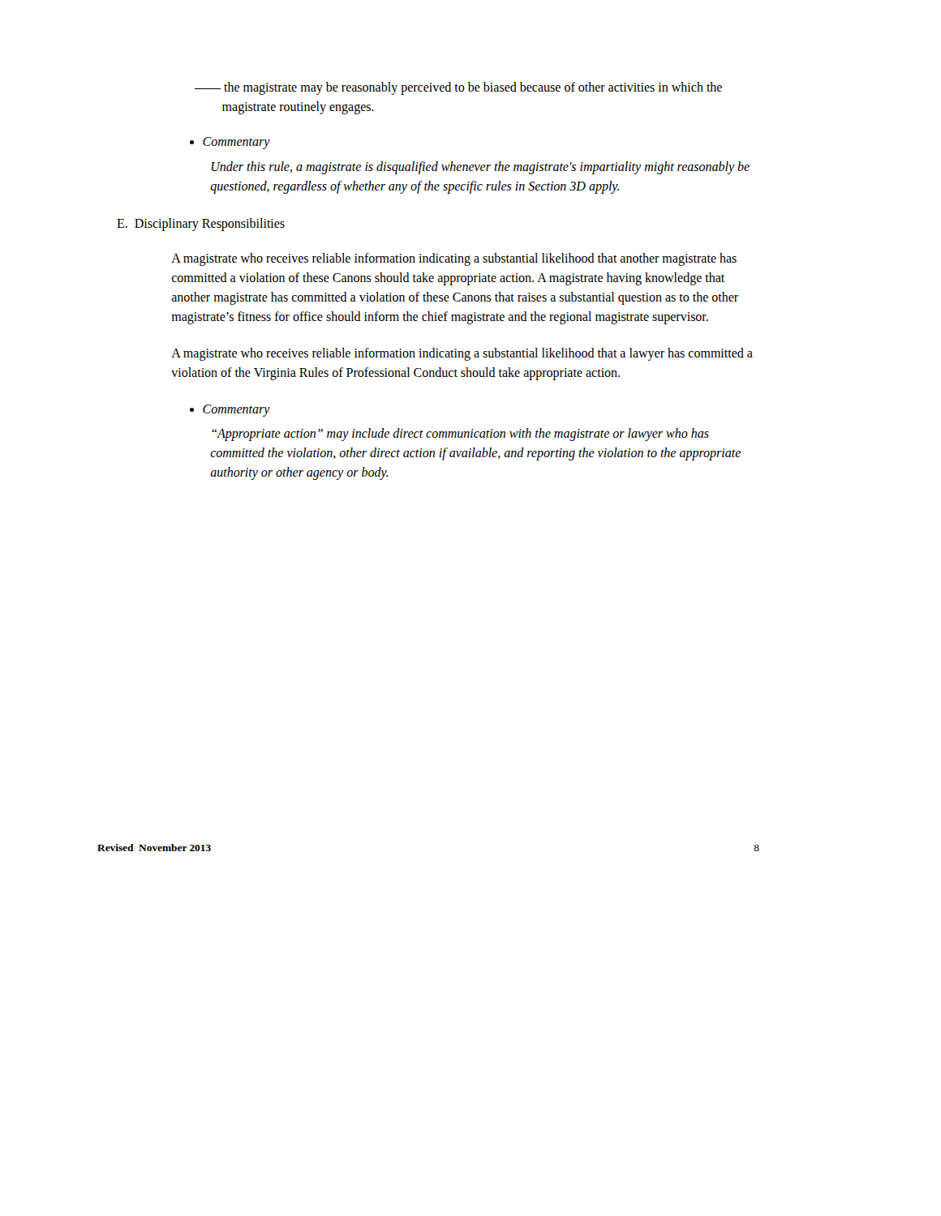—— the magistrate may be reasonably perceived to be biased because of other activities in which the magistrate routinely engages.
Commentary
Under this rule, a magistrate is disqualified whenever the magistrate's impartiality might reasonably be questioned, regardless of whether any of the specific rules in Section 3D apply.
E. Disciplinary Responsibilities
A magistrate who receives reliable information indicating a substantial likelihood that another magistrate has committed a violation of these Canons should take appropriate action. A magistrate having knowledge that another magistrate has committed a violation of these Canons that raises a substantial question as to the other magistrate’s fitness for office should inform the chief magistrate and the regional magistrate supervisor.
A magistrate who receives reliable information indicating a substantial likelihood that a lawyer has committed a violation of the Virginia Rules of Professional Conduct should take appropriate action.
Commentary
“Appropriate action” may include direct communication with the magistrate or lawyer who has committed the violation, other direct action if available, and reporting the violation to the appropriate authority or other agency or body.
Revised November 2013 8